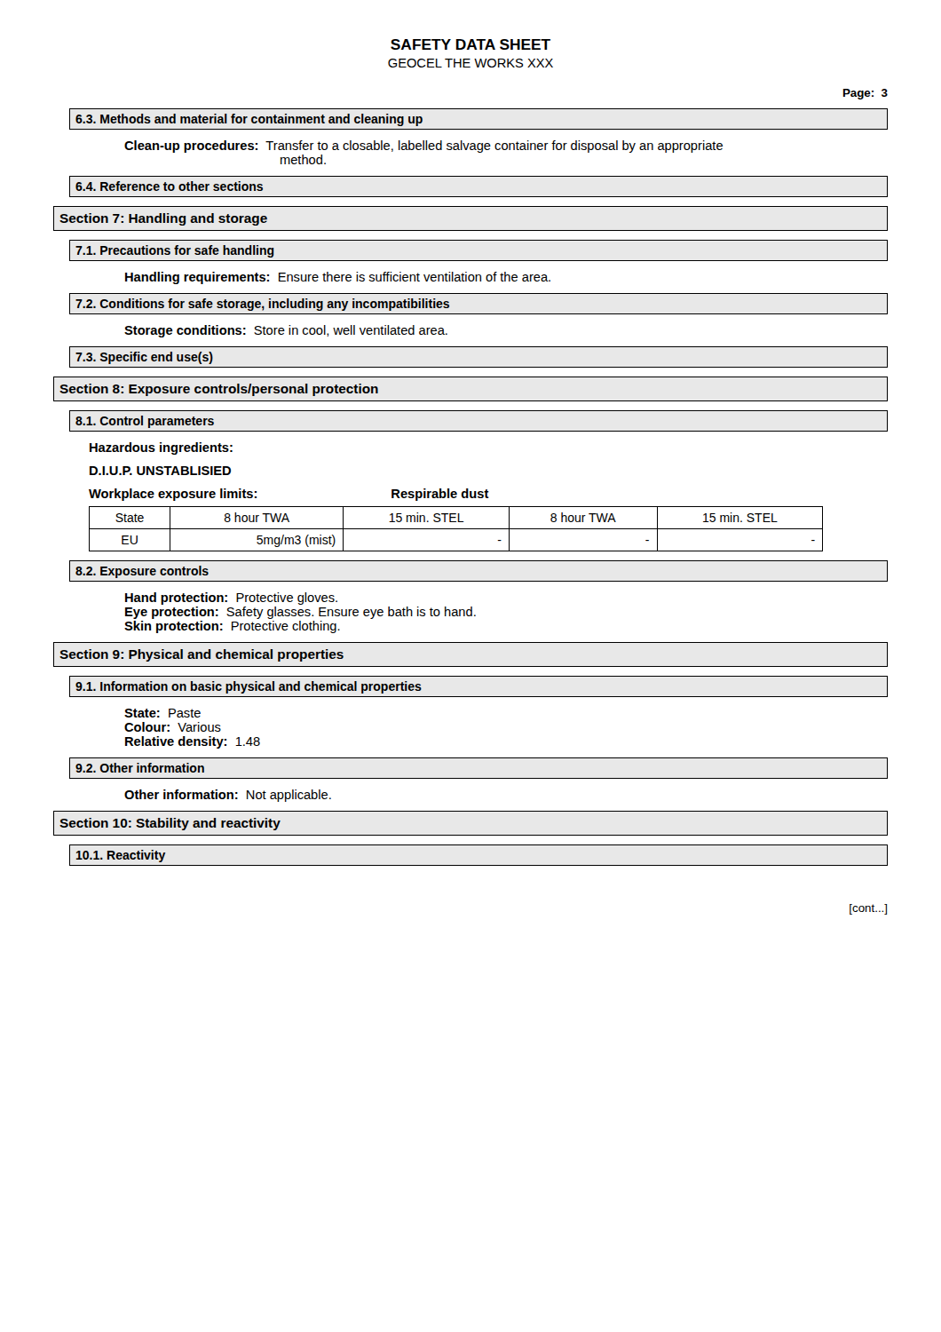SAFETY DATA SHEET
GEOCEL THE WORKS XXX
Page: 3
6.3. Methods and material for containment and cleaning up
Clean-up procedures: Transfer to a closable, labelled salvage container for disposal by an appropriate
method.
6.4. Reference to other sections
Section 7: Handling and storage
7.1. Precautions for safe handling
Handling requirements: Ensure there is sufficient ventilation of the area.
7.2. Conditions for safe storage, including any incompatibilities
Storage conditions: Store in cool, well ventilated area.
7.3. Specific end use(s)
Section 8: Exposure controls/personal protection
8.1. Control parameters
Hazardous ingredients:
D.I.U.P. UNSTABLISIED
Workplace exposure limits:Respirable dust
| State | 8 hour TWA | 15 min. STEL | 8 hour TWA | 15 min. STEL |
| EU | 5mg/m3 (mist) | - | - | - |
8.2. Exposure controls
Hand protection: Protective gloves.
Eye protection: Safety glasses. Ensure eye bath is to hand.
Skin protection: Protective clothing.
Section 9: Physical and chemical properties
9.1. Information on basic physical and chemical properties
State: Paste
Colour: Various
Relative density: 1.48
9.2. Other information
Other information: Not applicable.
Section 10: Stability and reactivity
10.1. Reactivity
[cont...]